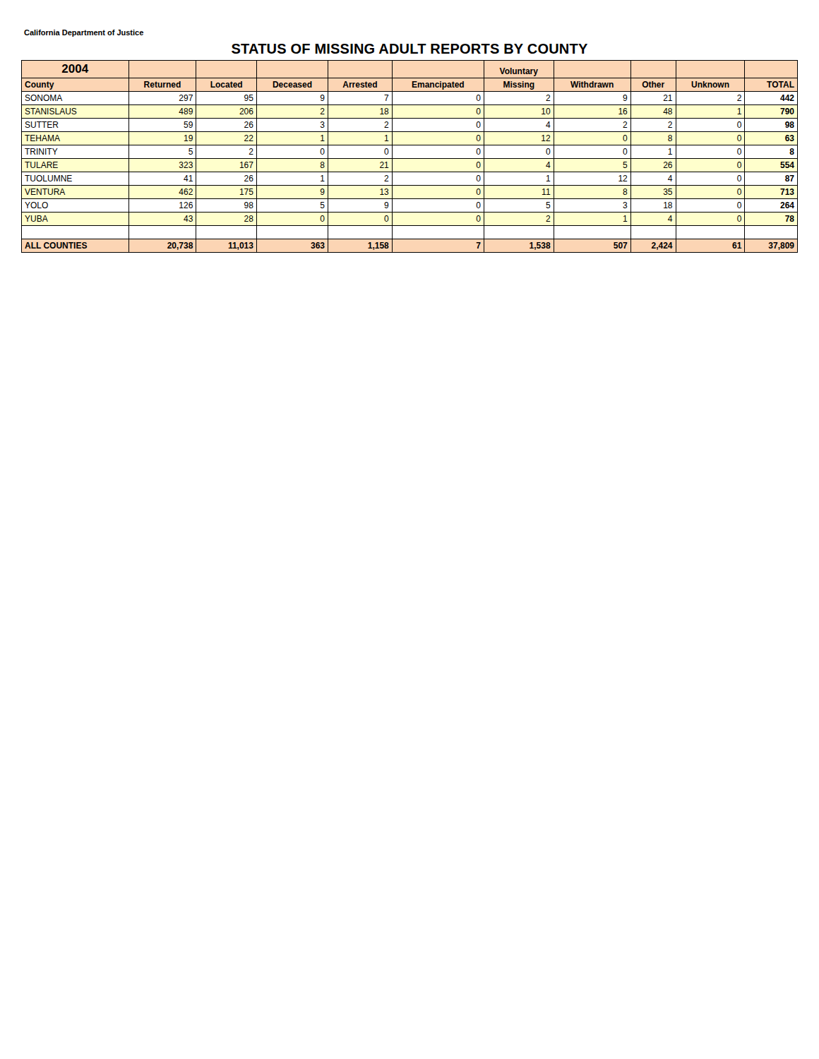California Department of Justice
STATUS OF MISSING ADULT REPORTS BY COUNTY
| 2004 | | | | | | Voluntary | | | | |
| --- | --- | --- | --- | --- | --- | --- | --- | --- | --- | --- |
| County | Returned | Located | Deceased | Arrested | Emancipated | Missing | Withdrawn | Other | Unknown | TOTAL |
| SONOMA | 297 | 95 | 9 | 7 | 0 | 2 | 9 | 21 | 2 | 442 |
| STANISLAUS | 489 | 206 | 2 | 18 | 0 | 10 | 16 | 48 | 1 | 790 |
| SUTTER | 59 | 26 | 3 | 2 | 0 | 4 | 2 | 2 | 0 | 98 |
| TEHAMA | 19 | 22 | 1 | 1 | 0 | 12 | 0 | 8 | 0 | 63 |
| TRINITY | 5 | 2 | 0 | 0 | 0 | 0 | 0 | 1 | 0 | 8 |
| TULARE | 323 | 167 | 8 | 21 | 0 | 4 | 5 | 26 | 0 | 554 |
| TUOLUMNE | 41 | 26 | 1 | 2 | 0 | 1 | 12 | 4 | 0 | 87 |
| VENTURA | 462 | 175 | 9 | 13 | 0 | 11 | 8 | 35 | 0 | 713 |
| YOLO | 126 | 98 | 5 | 9 | 0 | 5 | 3 | 18 | 0 | 264 |
| YUBA | 43 | 28 | 0 | 0 | 0 | 2 | 1 | 4 | 0 | 78 |
| ALL COUNTIES | 20,738 | 11,013 | 363 | 1,158 | 7 | 1,538 | 507 | 2,424 | 61 | 37,809 |